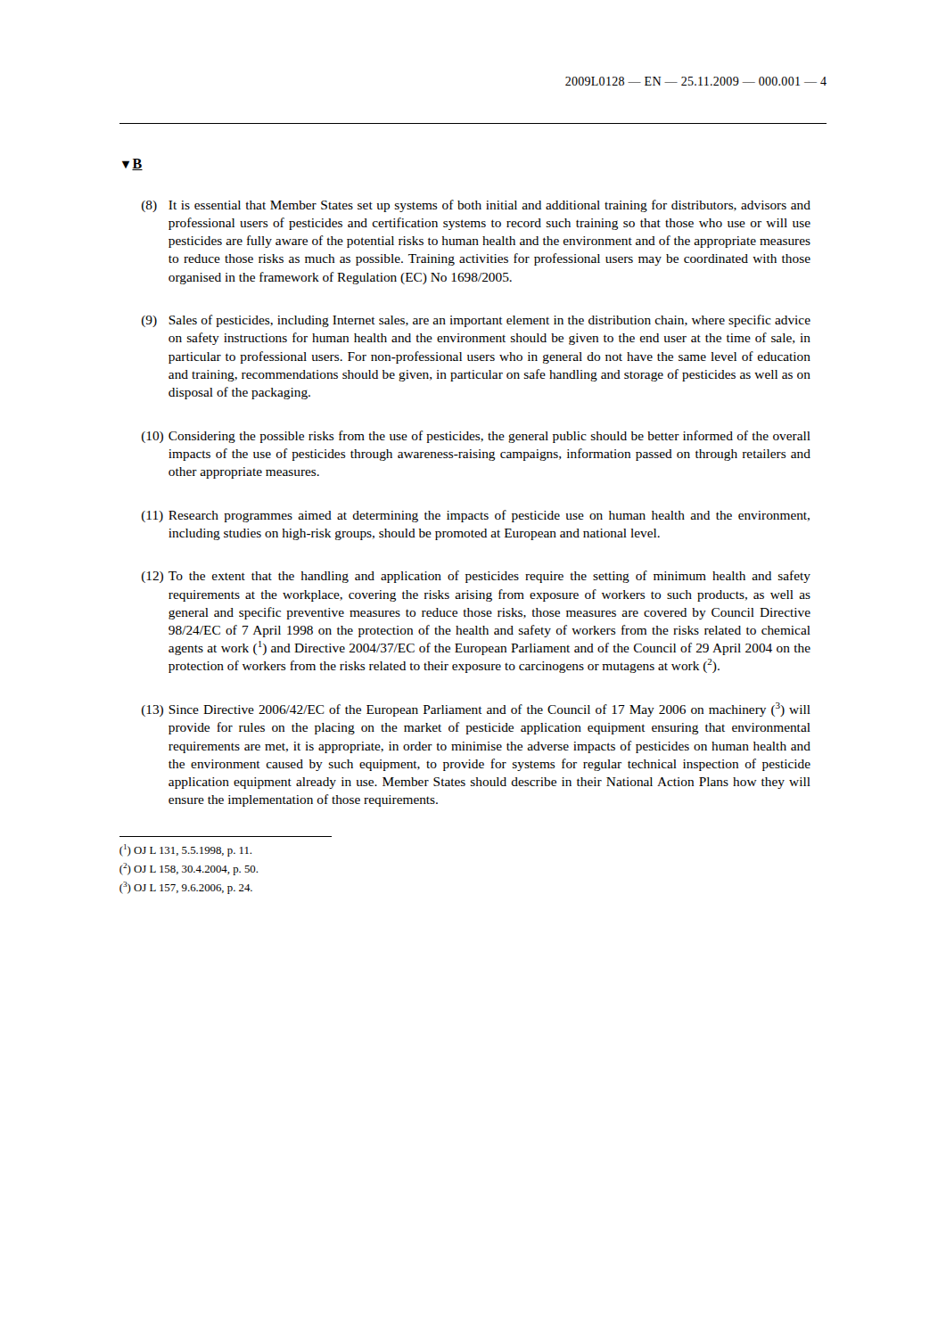2009L0128 — EN — 25.11.2009 — 000.001 — 4
▼B
(8) It is essential that Member States set up systems of both initial and additional training for distributors, advisors and professional users of pesticides and certification systems to record such training so that those who use or will use pesticides are fully aware of the potential risks to human health and the environment and of the appropriate measures to reduce those risks as much as possible. Training activities for professional users may be coordinated with those organised in the framework of Regulation (EC) No 1698/2005.
(9) Sales of pesticides, including Internet sales, are an important element in the distribution chain, where specific advice on safety instructions for human health and the environment should be given to the end user at the time of sale, in particular to professional users. For non-professional users who in general do not have the same level of education and training, recommendations should be given, in particular on safe handling and storage of pesticides as well as on disposal of the packaging.
(10) Considering the possible risks from the use of pesticides, the general public should be better informed of the overall impacts of the use of pesticides through awareness-raising campaigns, information passed on through retailers and other appropriate measures.
(11) Research programmes aimed at determining the impacts of pesticide use on human health and the environment, including studies on high-risk groups, should be promoted at European and national level.
(12) To the extent that the handling and application of pesticides require the setting of minimum health and safety requirements at the workplace, covering the risks arising from exposure of workers to such products, as well as general and specific preventive measures to reduce those risks, those measures are covered by Council Directive 98/24/EC of 7 April 1998 on the protection of the health and safety of workers from the risks related to chemical agents at work (1) and Directive 2004/37/EC of the European Parliament and of the Council of 29 April 2004 on the protection of workers from the risks related to their exposure to carcinogens or mutagens at work (2).
(13) Since Directive 2006/42/EC of the European Parliament and of the Council of 17 May 2006 on machinery (3) will provide for rules on the placing on the market of pesticide application equipment ensuring that environmental requirements are met, it is appropriate, in order to minimise the adverse impacts of pesticides on human health and the environment caused by such equipment, to provide for systems for regular technical inspection of pesticide application equipment already in use. Member States should describe in their National Action Plans how they will ensure the implementation of those requirements.
(1) OJ L 131, 5.5.1998, p. 11.
(2) OJ L 158, 30.4.2004, p. 50.
(3) OJ L 157, 9.6.2006, p. 24.